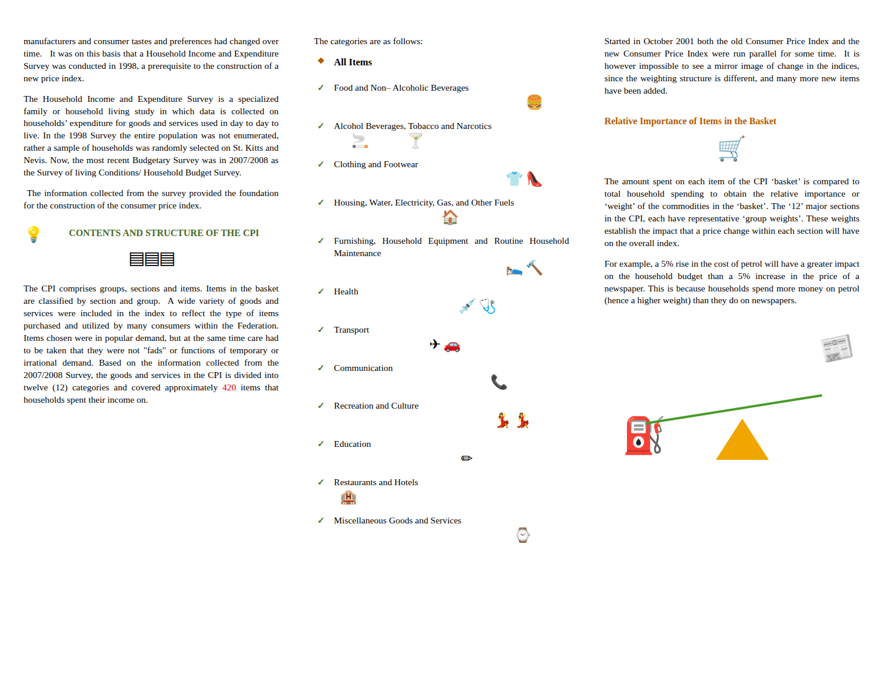manufacturers and consumer tastes and preferences had changed over time. It was on this basis that a Household Income and Expenditure Survey was conducted in 1998, a prerequisite to the construction of a new price index.
The Household Income and Expenditure Survey is a specialized family or household living study in which data is collected on households’ expenditure for goods and services used in day to day to live. In the 1998 Survey the entire population was not enumerated, rather a sample of households was randomly selected on St. Kitts and Nevis. Now, the most recent Budgetary Survey was in 2007/2008 as the Survey of living Conditions/ Household Budget Survey.
The information collected from the survey provided the foundation for the construction of the consumer price index.
💡
CONTENTS AND STRUCTURE OF THE CPI
▤▤▤
The CPI comprises groups, sections and items. Items in the basket are classified by section and group. A wide variety of goods and services were included in the index to reflect the type of items purchased and utilized by many consumers within the Federation. Items chosen were in popular demand, but at the same time care had to be taken that they were not "fads" or functions of temporary or irrational demand. Based on the information collected from the 2007/2008 Survey, the goods and services in the CPI is divided into twelve (12) categories and covered approximately 420 items that households spent their income on.
The categories are as follows:
All Items
Food and Non– Alcoholic Beverages 🍔
Alcohol Beverages, Tobacco and Narcotics 🚬 🍸
Clothing and Footwear 👕👠
Housing, Water, Electricity, Gas, and Other Fuels 🏠
Furnishing, Household Equipment and Routine Household Maintenance 🛌🔨
Health 💉🩺
Transport ✈🚗
Communication 📞
Recreation and Culture 💃💃
Education ✏
Restaurants and Hotels 🏨
Miscellaneous Goods and Services ⌚
Started in October 2001 both the old Consumer Price Index and the new Consumer Price Index were run parallel for some time. It is however impossible to see a mirror image of change in the indices, since the weighting structure is different, and many more new items have been added.
Relative Importance of Items in the Basket
🛒
The amount spent on each item of the CPI ‘basket’ is compared to total household spending to obtain the relative importance or ‘weight’ of the commodities in the ‘basket’. The ‘12’ major sections in the CPI, each have representative ‘group weights’. These weights establish the impact that a price change within each section will have on the overall index.
For example, a 5% rise in the cost of petrol will have a greater impact on the household budget than a 5% increase in the price of a newspaper. This is because households spend more money on petrol (hence a higher weight) than they do on newspapers.
📰
⛽